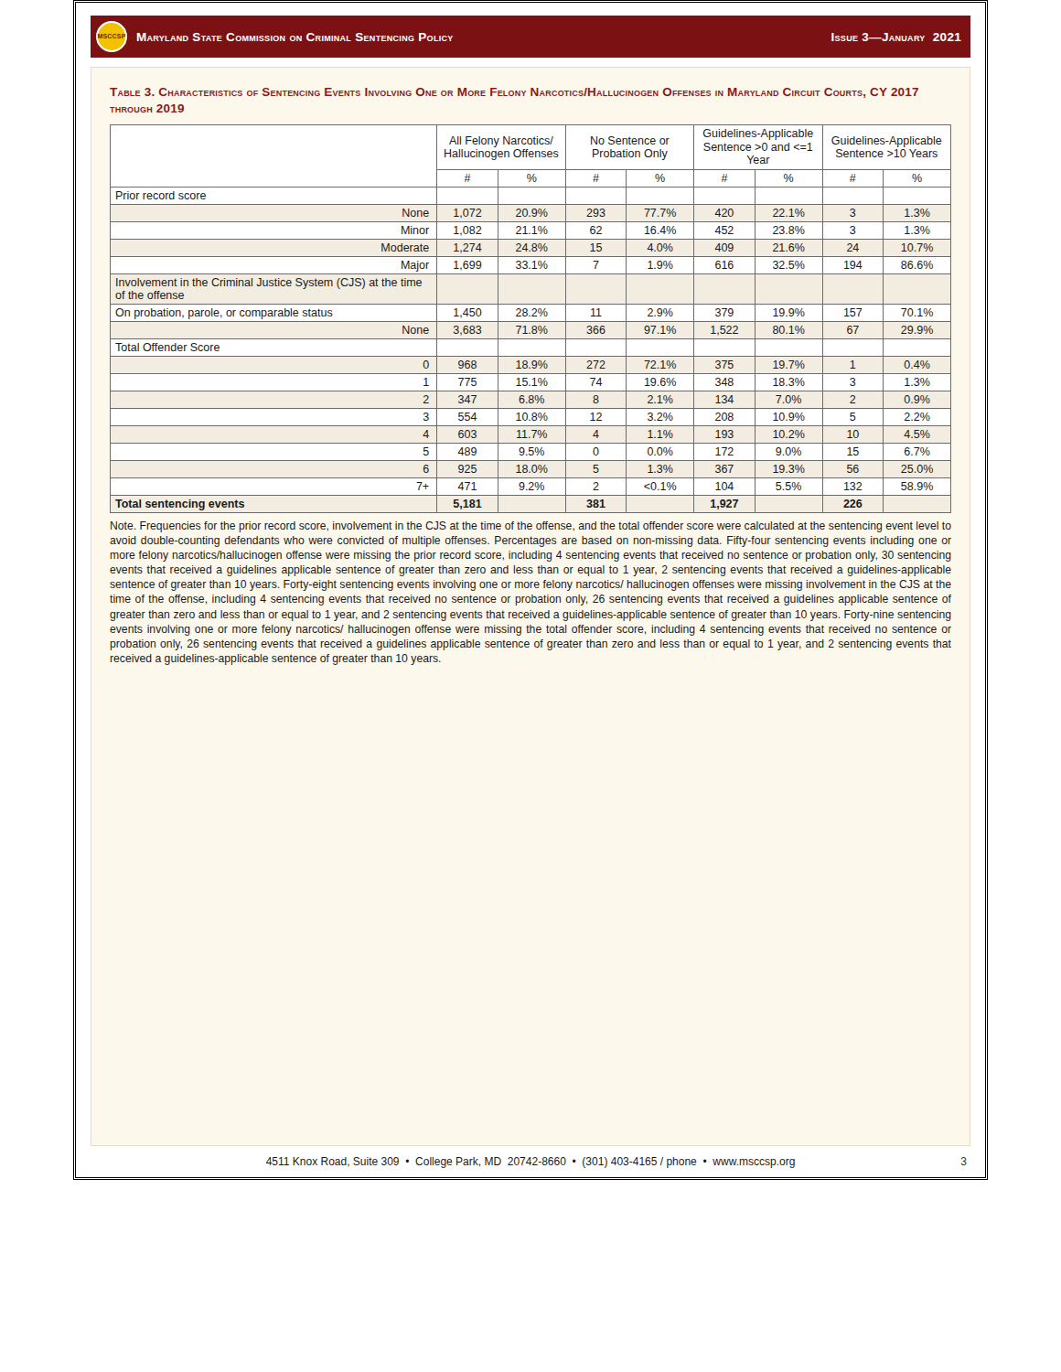MSCCSP
Maryland State Commission on Criminal Sentencing Policy
Issue 3—January 2021
Table 3. Characteristics of Sentencing Events Involving One or More Felony Narcotics/Hallucinogen Offenses in Maryland Circuit Courts, CY 2017 through 2019
| | All Felony Narcotics/ Hallucinogen Offenses | No Sentence or Probation Only | Guidelines-Applicable Sentence >0 and <=1 Year | Guidelines-Applicable Sentence >10 Years |
| --- | --- | --- | --- | --- |
| # | % | # | % | # | % | # | % |
| Prior record score | | | | | | | | |
| None | 1,072 | 20.9% | 293 | 77.7% | 420 | 22.1% | 3 | 1.3% |
| Minor | 1,082 | 21.1% | 62 | 16.4% | 452 | 23.8% | 3 | 1.3% |
| Moderate | 1,274 | 24.8% | 15 | 4.0% | 409 | 21.6% | 24 | 10.7% |
| Major | 1,699 | 33.1% | 7 | 1.9% | 616 | 32.5% | 194 | 86.6% |
| Involvement in the Criminal Justice System (CJS) at the time of the offense | | | | | | | | |
| On probation, parole, or comparable status | 1,450 | 28.2% | 11 | 2.9% | 379 | 19.9% | 157 | 70.1% |
| None | 3,683 | 71.8% | 366 | 97.1% | 1,522 | 80.1% | 67 | 29.9% |
| Total Offender Score | | | | | | | | |
| 0 | 968 | 18.9% | 272 | 72.1% | 375 | 19.7% | 1 | 0.4% |
| 1 | 775 | 15.1% | 74 | 19.6% | 348 | 18.3% | 3 | 1.3% |
| 2 | 347 | 6.8% | 8 | 2.1% | 134 | 7.0% | 2 | 0.9% |
| 3 | 554 | 10.8% | 12 | 3.2% | 208 | 10.9% | 5 | 2.2% |
| 4 | 603 | 11.7% | 4 | 1.1% | 193 | 10.2% | 10 | 4.5% |
| 5 | 489 | 9.5% | 0 | 0.0% | 172 | 9.0% | 15 | 6.7% |
| 6 | 925 | 18.0% | 5 | 1.3% | 367 | 19.3% | 56 | 25.0% |
| 7+ | 471 | 9.2% | 2 | <0.1% | 104 | 5.5% | 132 | 58.9% |
| Total sentencing events | 5,181 | | 381 | | 1,927 | | 226 | |
Note. Frequencies for the prior record score, involvement in the CJS at the time of the offense, and the total offender score were calculated at the sentencing event level to avoid double-counting defendants who were convicted of multiple offenses. Percentages are based on non-missing data. Fifty-four sentencing events including one or more felony narcotics/hallucinogen offense were missing the prior record score, including 4 sentencing events that received no sentence or probation only, 30 sentencing events that received a guidelines applicable sentence of greater than zero and less than or equal to 1 year, 2 sentencing events that received a guidelines-applicable sentence of greater than 10 years. Forty-eight sentencing events involving one or more felony narcotics/ hallucinogen offenses were missing involvement in the CJS at the time of the offense, including 4 sentencing events that received no sentence or probation only, 26 sentencing events that received a guidelines applicable sentence of greater than zero and less than or equal to 1 year, and 2 sentencing events that received a guidelines-applicable sentence of greater than 10 years. Forty-nine sentencing events involving one or more felony narcotics/ hallucinogen offense were missing the total offender score, including 4 sentencing events that received no sentence or probation only, 26 sentencing events that received a guidelines applicable sentence of greater than zero and less than or equal to 1 year, and 2 sentencing events that received a guidelines-applicable sentence of greater than 10 years.
4511 Knox Road, Suite 309 • College Park, MD 20742-8660 • (301) 403-4165 / phone • www.msccsp.org
3